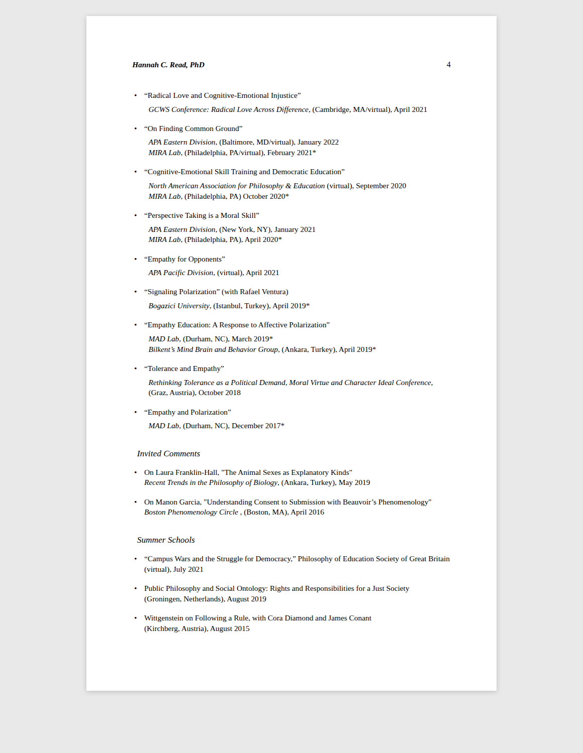Hannah C. Read, PhD 4
“Radical Love and Cognitive-Emotional Injustice” GCWS Conference: Radical Love Across Difference, (Cambridge, MA/virtual), April 2021
“On Finding Common Ground” APA Eastern Division, (Baltimore, MD/virtual), January 2022 MIRA Lab, (Philadelphia, PA/virtual), February 2021*
“Cognitive-Emotional Skill Training and Democratic Education” North American Association for Philosophy & Education (virtual), September 2020 MIRA Lab, (Philadelphia, PA) October 2020*
“Perspective Taking is a Moral Skill” APA Eastern Division, (New York, NY), January 2021 MIRA Lab, (Philadelphia, PA), April 2020*
“Empathy for Opponents” APA Pacific Division, (virtual), April 2021
“Signaling Polarization” (with Rafael Ventura) Bogazici University, (Istanbul, Turkey), April 2019*
“Empathy Education: A Response to Affective Polarization” MAD Lab, (Durham, NC), March 2019* Bilkent’s Mind Brain and Behavior Group, (Ankara, Turkey), April 2019*
“Tolerance and Empathy” Rethinking Tolerance as a Political Demand, Moral Virtue and Character Ideal Conference, (Graz, Austria), October 2018
“Empathy and Polarization” MAD Lab, (Durham, NC), December 2017*
Invited Comments
On Laura Franklin-Hall, "The Animal Sexes as Explanatory Kinds" Recent Trends in the Philosophy of Biology, (Ankara, Turkey), May 2019
On Manon Garcia, "Understanding Consent to Submission with Beauvoir’s Phenomenology" Boston Phenomenology Circle , (Boston, MA), April 2016
Summer Schools
“Campus Wars and the Struggle for Democracy,” Philosophy of Education Society of Great Britain (virtual), July 2021
Public Philosophy and Social Ontology: Rights and Responsibilities for a Just Society (Groningen, Netherlands), August 2019
Wittgenstein on Following a Rule, with Cora Diamond and James Conant (Kirchberg, Austria), August 2015